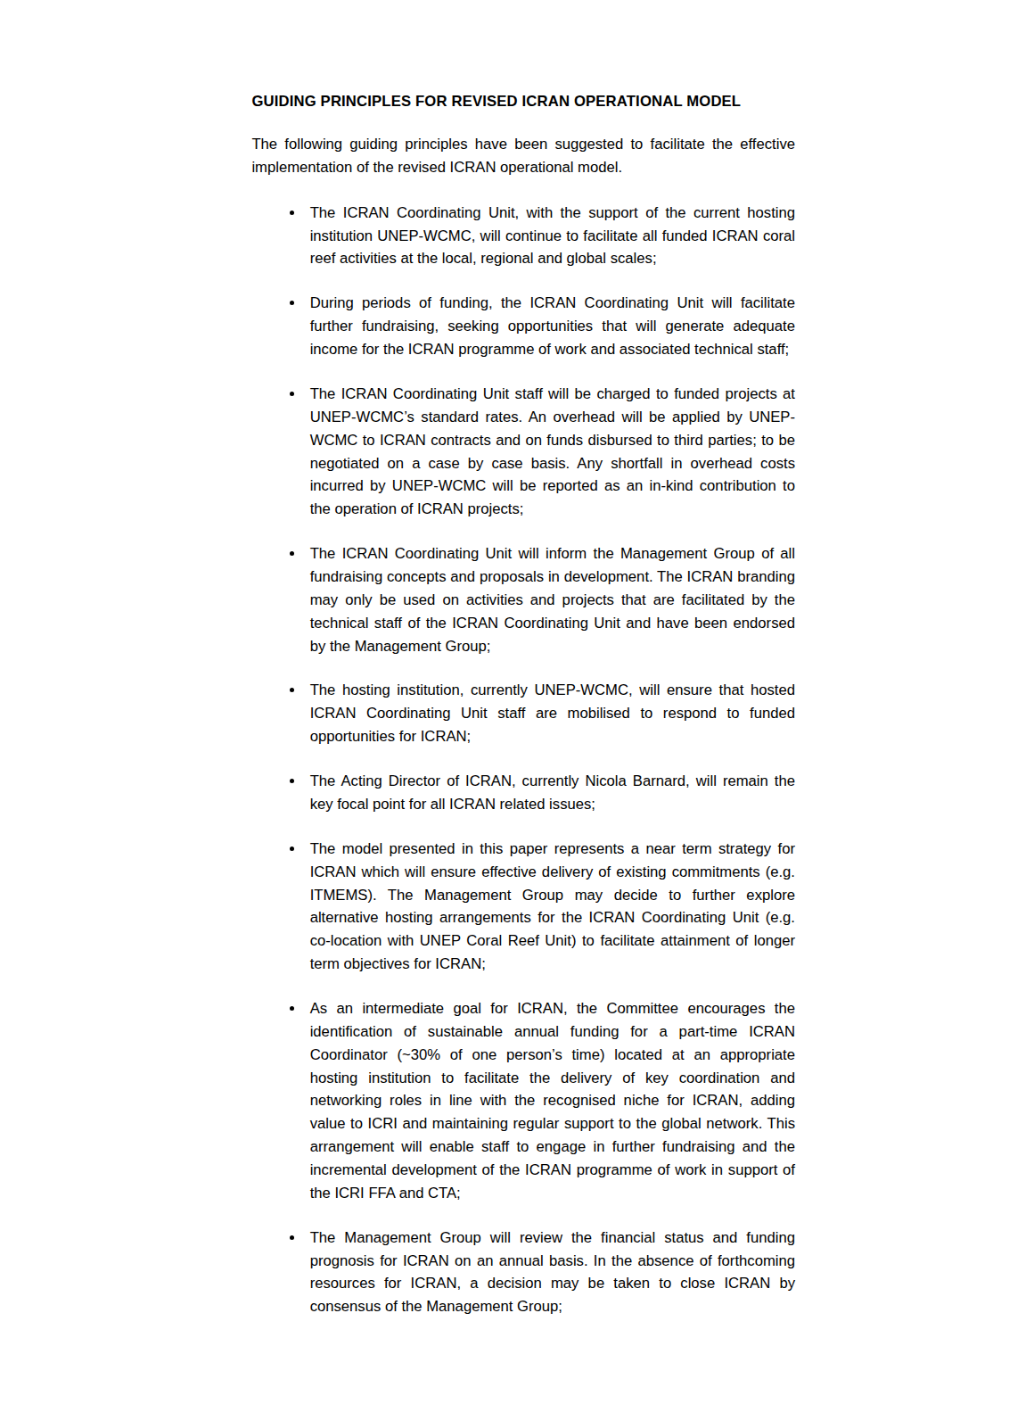GUIDING PRINCIPLES FOR REVISED ICRAN OPERATIONAL MODEL
The following guiding principles have been suggested to facilitate the effective implementation of the revised ICRAN operational model.
The ICRAN Coordinating Unit, with the support of the current hosting institution UNEP-WCMC, will continue to facilitate all funded ICRAN coral reef activities at the local, regional and global scales;
During periods of funding, the ICRAN Coordinating Unit will facilitate further fundraising, seeking opportunities that will generate adequate income for the ICRAN programme of work and associated technical staff;
The ICRAN Coordinating Unit staff will be charged to funded projects at UNEP-WCMC’s standard rates. An overhead will be applied by UNEP-WCMC to ICRAN contracts and on funds disbursed to third parties; to be negotiated on a case by case basis. Any shortfall in overhead costs incurred by UNEP-WCMC will be reported as an in-kind contribution to the operation of ICRAN projects;
The ICRAN Coordinating Unit will inform the Management Group of all fundraising concepts and proposals in development. The ICRAN branding may only be used on activities and projects that are facilitated by the technical staff of the ICRAN Coordinating Unit and have been endorsed by the Management Group;
The hosting institution, currently UNEP-WCMC, will ensure that hosted ICRAN Coordinating Unit staff are mobilised to respond to funded opportunities for ICRAN;
The Acting Director of ICRAN, currently Nicola Barnard, will remain the key focal point for all ICRAN related issues;
The model presented in this paper represents a near term strategy for ICRAN which will ensure effective delivery of existing commitments (e.g. ITMEMS). The Management Group may decide to further explore alternative hosting arrangements for the ICRAN Coordinating Unit (e.g. co-location with UNEP Coral Reef Unit) to facilitate attainment of longer term objectives for ICRAN;
As an intermediate goal for ICRAN, the Committee encourages the identification of sustainable annual funding for a part-time ICRAN Coordinator (~30% of one person’s time) located at an appropriate hosting institution to facilitate the delivery of key coordination and networking roles in line with the recognised niche for ICRAN, adding value to ICRI and maintaining regular support to the global network. This arrangement will enable staff to engage in further fundraising and the incremental development of the ICRAN programme of work in support of the ICRI FFA and CTA;
The Management Group will review the financial status and funding prognosis for ICRAN on an annual basis. In the absence of forthcoming resources for ICRAN, a decision may be taken to close ICRAN by consensus of the Management Group;